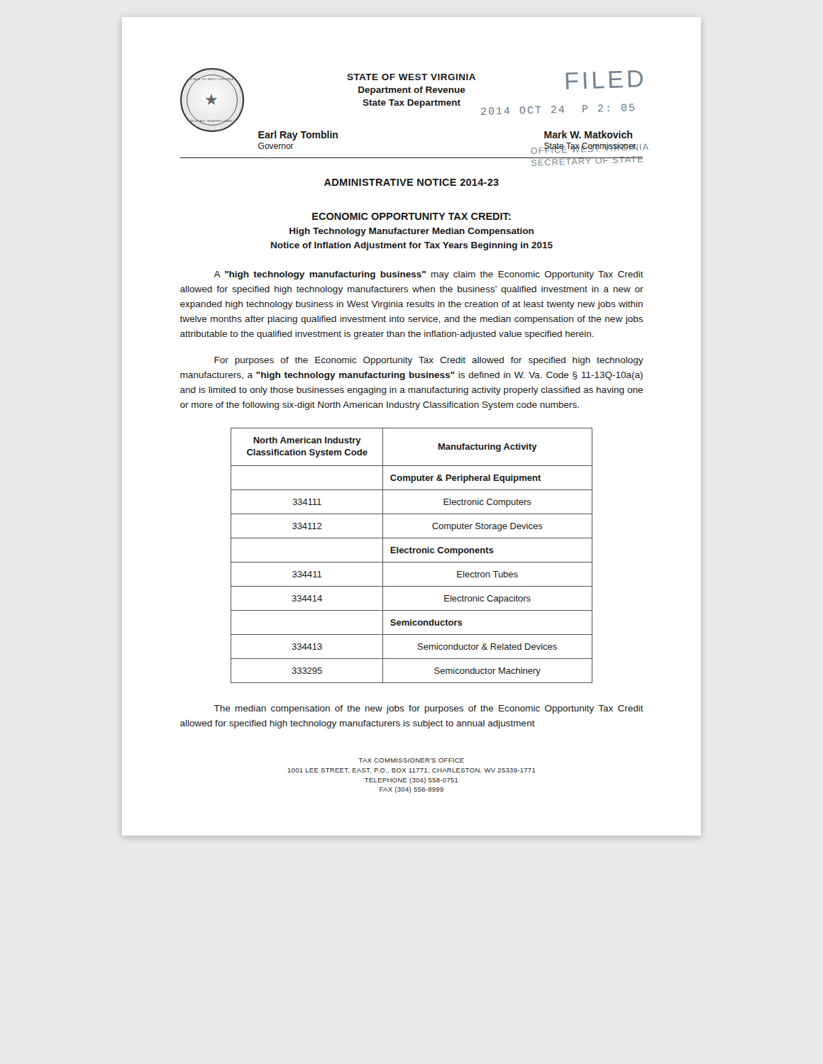FILED
2014 OCT 24 P 2: 05
OFFICE WEST VIRGINIA
SECRETARY OF STATE
★
STATE OF WEST VIRGINIA
Department of Revenue
State Tax Department
Earl Ray Tomblin
Governor
Mark W. Matkovich
State Tax Commissioner
ADMINISTRATIVE NOTICE 2014-23
ECONOMIC OPPORTUNITY TAX CREDIT:
High Technology Manufacturer Median Compensation
Notice of Inflation Adjustment for Tax Years Beginning in 2015
A "high technology manufacturing business" may claim the Economic Opportunity Tax Credit allowed for specified high technology manufacturers when the business' qualified investment in a new or expanded high technology business in West Virginia results in the creation of at least twenty new jobs within twelve months after placing qualified investment into service, and the median compensation of the new jobs attributable to the qualified investment is greater than the inflation-adjusted value specified herein.
For purposes of the Economic Opportunity Tax Credit allowed for specified high technology manufacturers, a "high technology manufacturing business" is defined in W. Va. Code § 11-13Q-10a(a) and is limited to only those businesses engaging in a manufacturing activity properly classified as having one or more of the following six-digit North American Industry Classification System code numbers.
| North American Industry Classification System Code | Manufacturing Activity |
| --- | --- |
| | Computer & Peripheral Equipment |
| 334111 | Electronic Computers |
| 334112 | Computer Storage Devices |
| | Electronic Components |
| 334411 | Electron Tubes |
| 334414 | Electronic Capacitors |
| | Semiconductors |
| 334413 | Semiconductor & Related Devices |
| 333295 | Semiconductor Machinery |
The median compensation of the new jobs for purposes of the Economic Opportunity Tax Credit allowed for specified high technology manufacturers is subject to annual adjustment
TAX COMMISSIONER'S OFFICE
1001 LEE STREET, EAST, P.O., BOX 11771, CHARLESTON, WV 25339-1771
TELEPHONE (304) 558-0751
FAX (304) 558-8999